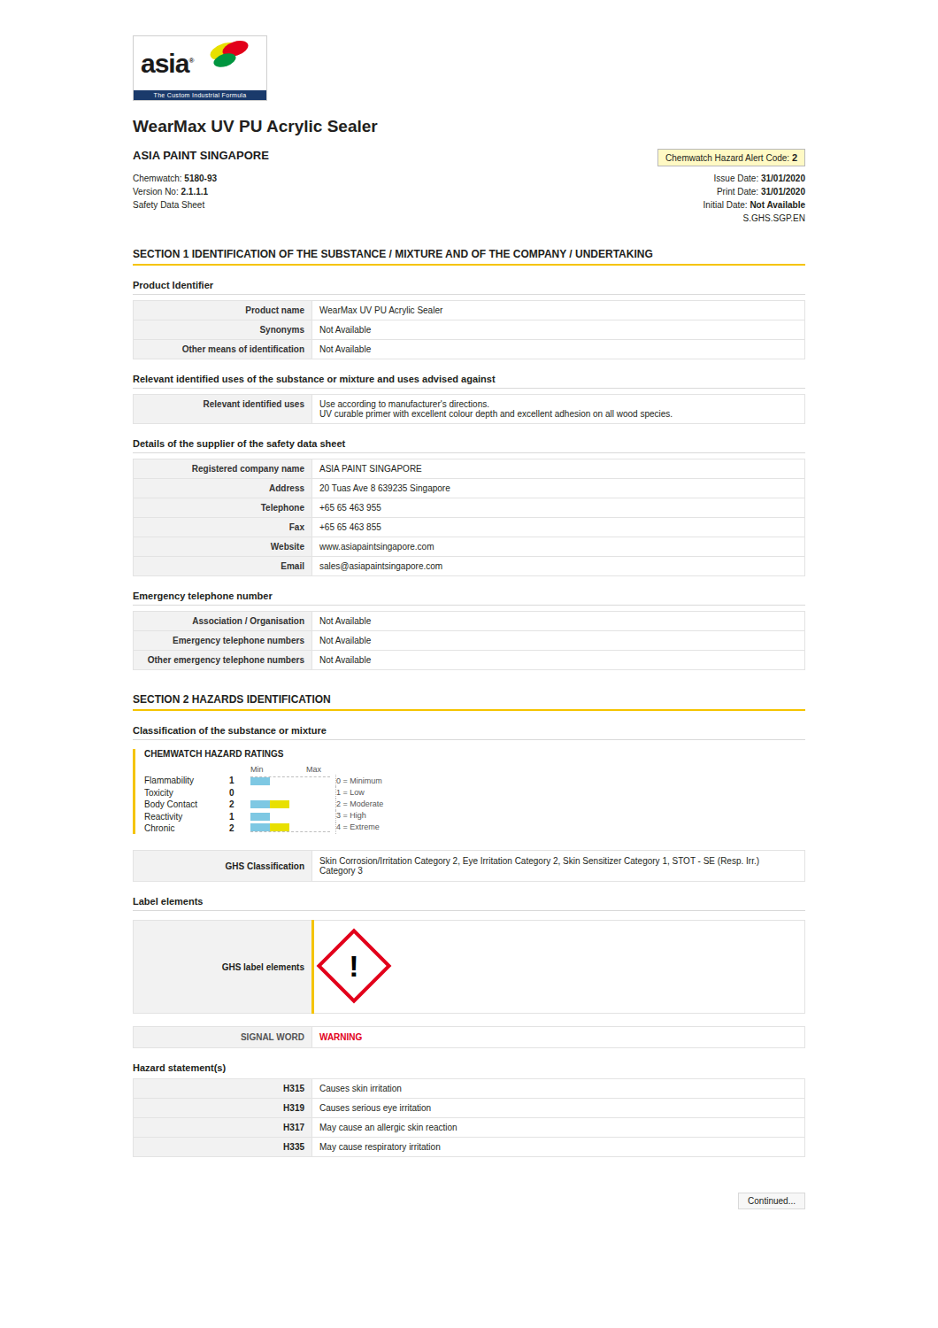asia®
The Custom Industrial Formula
WearMax UV PU Acrylic Sealer
ASIA PAINT SINGAPORE
Chemwatch Hazard Alert Code: 2
Chemwatch: 5180-93
Version No: 2.1.1.1
Safety Data Sheet
Issue Date: 31/01/2020
Print Date: 31/01/2020
Initial Date: Not Available
S.GHS.SGP.EN
SECTION 1 IDENTIFICATION OF THE SUBSTANCE / MIXTURE AND OF THE COMPANY / UNDERTAKING
Product Identifier
| Product name | WearMax UV PU Acrylic Sealer |
| Synonyms | Not Available |
| Other means of identification | Not Available |
Relevant identified uses of the substance or mixture and uses advised against
| Relevant identified uses | Use according to manufacturer's directions. UV curable primer with excellent colour depth and excellent adhesion on all wood species. |
Details of the supplier of the safety data sheet
| Registered company name | ASIA PAINT SINGAPORE |
| Address | 20 Tuas Ave 8 639235 Singapore |
| Telephone | +65 65 463 955 |
| Fax | +65 65 463 855 |
| Website | www.asiapaintsingapore.com |
| Email | sales@asiapaintsingapore.com |
Emergency telephone number
| Association / Organisation | Not Available |
| Emergency telephone numbers | Not Available |
| Other emergency telephone numbers | Not Available |
SECTION 2 HAZARDS IDENTIFICATION
Classification of the substance or mixture
CHEMWATCH HAZARD RATINGS
| | | Min Max | |
| Flammability | 1 | | 0 = Minimum 1 = Low 2 = Moderate 3 = High 4 = Extreme |
| Toxicity | 0 | |
| Body Contact | 2 | |
| Reactivity | 1 | |
| Chronic | 2 | |
| GHS Classification | Skin Corrosion/Irritation Category 2, Eye Irritation Category 2, Skin Sensitizer Category 1, STOT - SE (Resp. Irr.) Category 3 |
Label elements
| GHS label elements | ! |
| SIGNAL WORD | WARNING |
Hazard statement(s)
| H315 | Causes skin irritation |
| H319 | Causes serious eye irritation |
| H317 | May cause an allergic skin reaction |
| H335 | May cause respiratory irritation |
Continued...